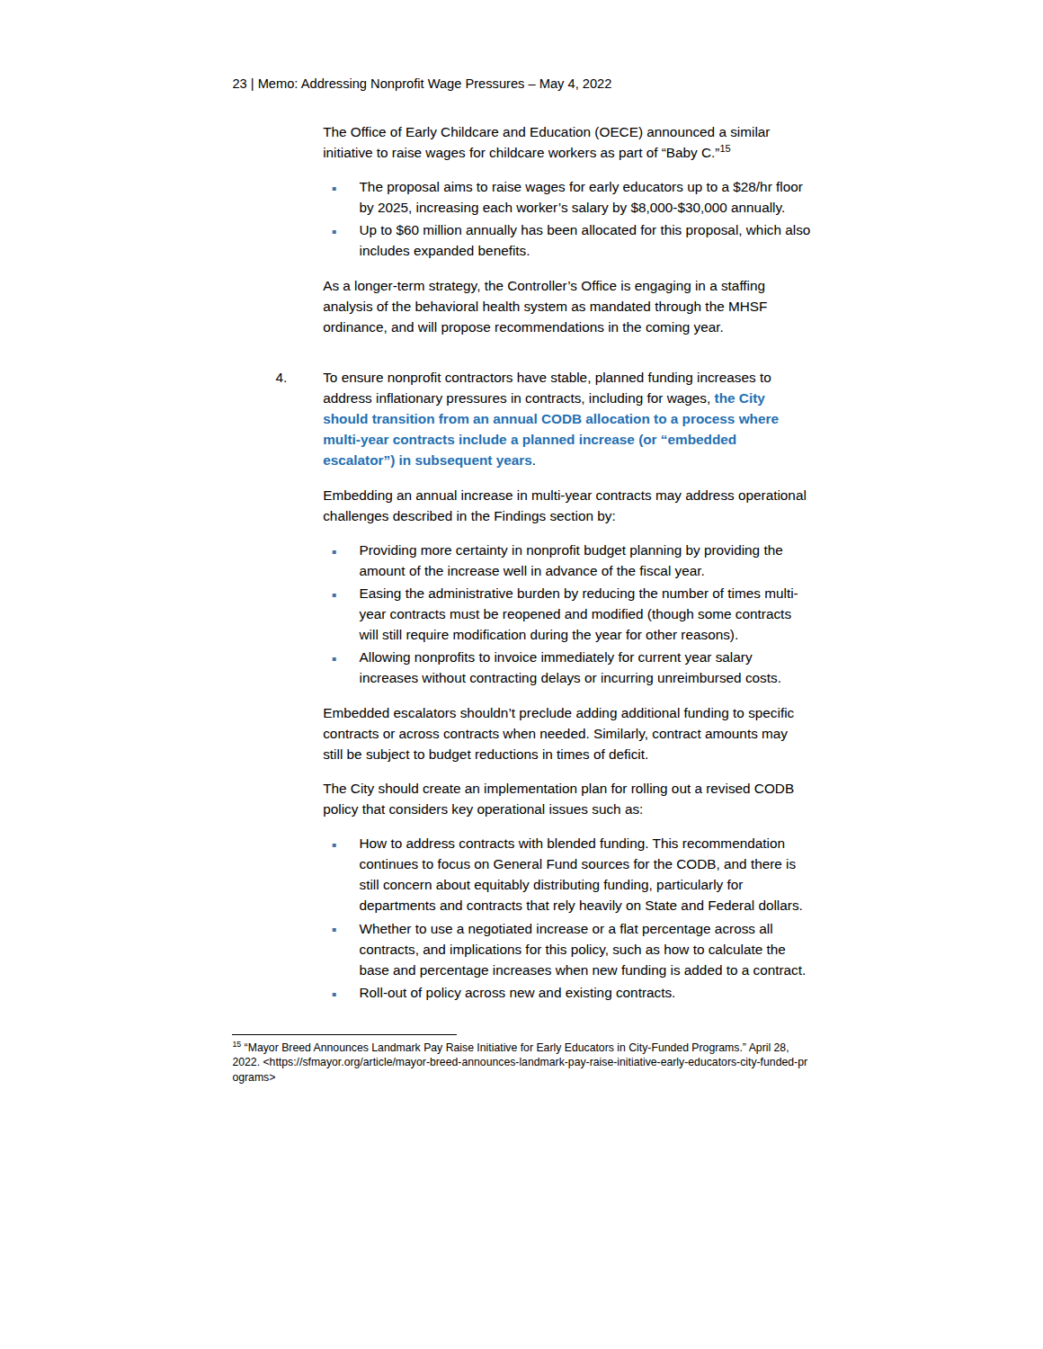23 | Memo: Addressing Nonprofit Wage Pressures – May 4, 2022
The Office of Early Childcare and Education (OECE) announced a similar initiative to raise wages for childcare workers as part of “Baby C.”15
The proposal aims to raise wages for early educators up to a $28/hr floor by 2025, increasing each worker’s salary by $8,000-$30,000 annually.
Up to $60 million annually has been allocated for this proposal, which also includes expanded benefits.
As a longer-term strategy, the Controller’s Office is engaging in a staffing analysis of the behavioral health system as mandated through the MHSF ordinance, and will propose recommendations in the coming year.
To ensure nonprofit contractors have stable, planned funding increases to address inflationary pressures in contracts, including for wages, the City should transition from an annual CODB allocation to a process where multi-year contracts include a planned increase (or “embedded escalator”) in subsequent years.
Embedding an annual increase in multi-year contracts may address operational challenges described in the Findings section by:
Providing more certainty in nonprofit budget planning by providing the amount of the increase well in advance of the fiscal year.
Easing the administrative burden by reducing the number of times multi-year contracts must be reopened and modified (though some contracts will still require modification during the year for other reasons).
Allowing nonprofits to invoice immediately for current year salary increases without contracting delays or incurring unreimbursed costs.
Embedded escalators shouldn’t preclude adding additional funding to specific contracts or across contracts when needed. Similarly, contract amounts may still be subject to budget reductions in times of deficit.
The City should create an implementation plan for rolling out a revised CODB policy that considers key operational issues such as:
How to address contracts with blended funding. This recommendation continues to focus on General Fund sources for the CODB, and there is still concern about equitably distributing funding, particularly for departments and contracts that rely heavily on State and Federal dollars.
Whether to use a negotiated increase or a flat percentage across all contracts, and implications for this policy, such as how to calculate the base and percentage increases when new funding is added to a contract.
Roll-out of policy across new and existing contracts.
15 “Mayor Breed Announces Landmark Pay Raise Initiative for Early Educators in City-Funded Programs.” April 28, 2022. <https://sfmayor.org/article/mayor-breed-announces-landmark-pay-raise-initiative-early-educators-city-funded-programs>